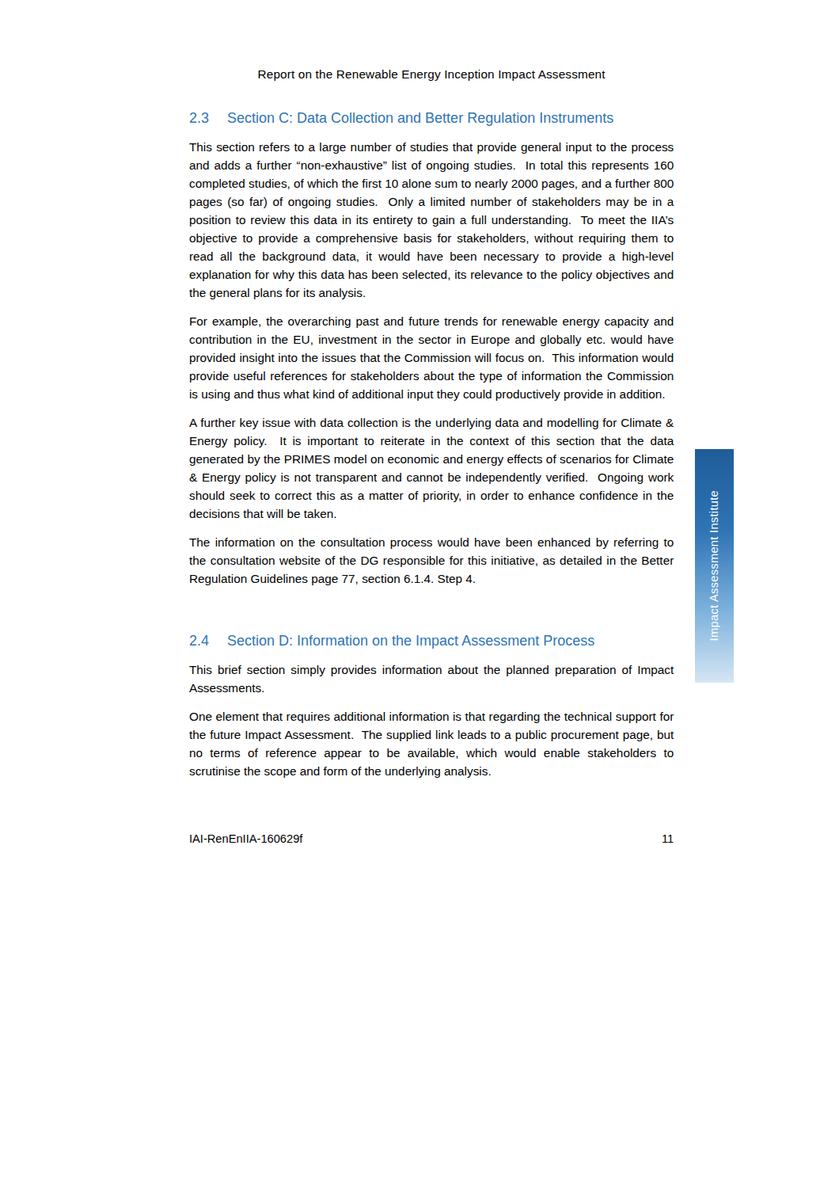Report on the Renewable Energy Inception Impact Assessment
2.3 Section C: Data Collection and Better Regulation Instruments
This section refers to a large number of studies that provide general input to the process and adds a further “non-exhaustive” list of ongoing studies. In total this represents 160 completed studies, of which the first 10 alone sum to nearly 2000 pages, and a further 800 pages (so far) of ongoing studies. Only a limited number of stakeholders may be in a position to review this data in its entirety to gain a full understanding. To meet the IIA’s objective to provide a comprehensive basis for stakeholders, without requiring them to read all the background data, it would have been necessary to provide a high-level explanation for why this data has been selected, its relevance to the policy objectives and the general plans for its analysis.
For example, the overarching past and future trends for renewable energy capacity and contribution in the EU, investment in the sector in Europe and globally etc. would have provided insight into the issues that the Commission will focus on. This information would provide useful references for stakeholders about the type of information the Commission is using and thus what kind of additional input they could productively provide in addition.
A further key issue with data collection is the underlying data and modelling for Climate & Energy policy. It is important to reiterate in the context of this section that the data generated by the PRIMES model on economic and energy effects of scenarios for Climate & Energy policy is not transparent and cannot be independently verified. Ongoing work should seek to correct this as a matter of priority, in order to enhance confidence in the decisions that will be taken.
The information on the consultation process would have been enhanced by referring to the consultation website of the DG responsible for this initiative, as detailed in the Better Regulation Guidelines page 77, section 6.1.4. Step 4.
2.4 Section D: Information on the Impact Assessment Process
This brief section simply provides information about the planned preparation of Impact Assessments.
One element that requires additional information is that regarding the technical support for the future Impact Assessment. The supplied link leads to a public procurement page, but no terms of reference appear to be available, which would enable stakeholders to scrutinise the scope and form of the underlying analysis.
Impact Assessment Institute
IAI-RenEnIIA-160629f 11